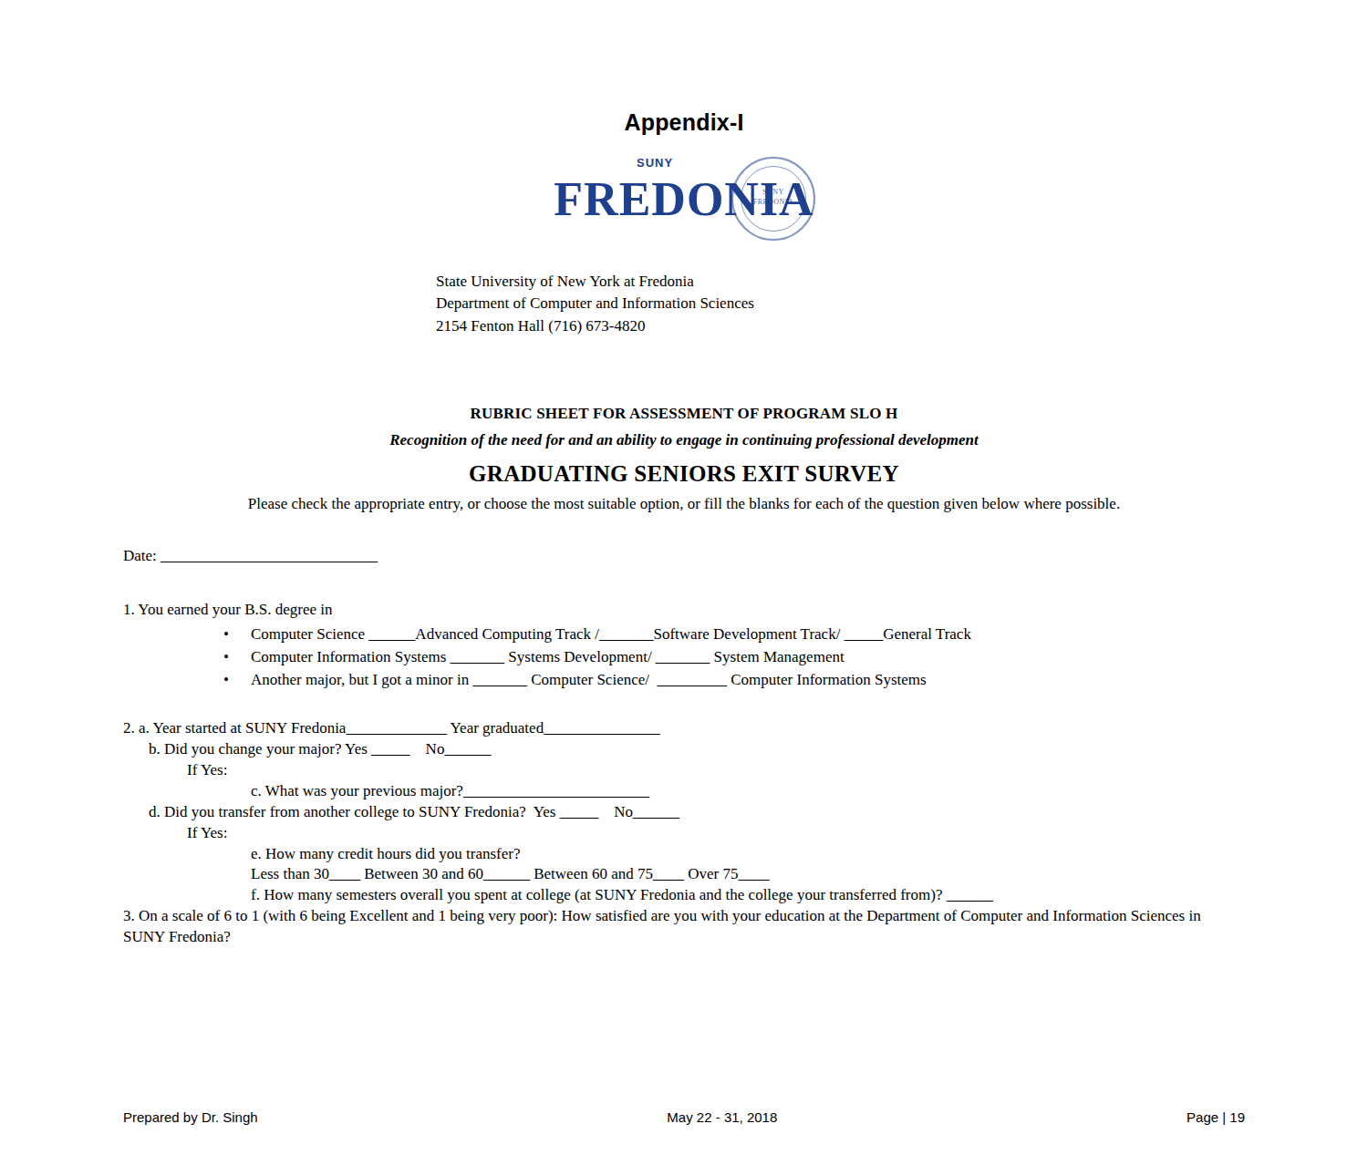Appendix-I
SUNY
FREDONIA
SUNY
FREDONIA
State University of New York at Fredonia
Department of Computer and Information Sciences
2154 Fenton Hall (716) 673-4820
RUBRIC SHEET FOR ASSESSMENT OF PROGRAM SLO H
Recognition of the need for and an ability to engage in continuing professional development
GRADUATING SENIORS EXIT SURVEY
Please check the appropriate entry, or choose the most suitable option, or fill the blanks for each of the question given below where possible.
Date: ____________________________
1. You earned your B.S. degree in
Computer Science ______Advanced Computing Track /_______Software Development Track/ _____General Track
Computer Information Systems _______ Systems Development/ _______ System Management
Another major, but I got a minor in _______ Computer Science/ _________ Computer Information Systems
2. a. Year started at SUNY Fredonia_____________ Year graduated_______________
b. Did you change your major? Yes _____ No______
If Yes:
c. What was your previous major?________________________
d. Did you transfer from another college to SUNY Fredonia? Yes _____ No______
If Yes:
e. How many credit hours did you transfer?
Less than 30____ Between 30 and 60______ Between 60 and 75____ Over 75____
f. How many semesters overall you spent at college (at SUNY Fredonia and the college your transferred from)? ______
3. On a scale of 6 to 1 (with 6 being Excellent and 1 being very poor): How satisfied are you with your education at the Department of Computer and Information Sciences in SUNY Fredonia?
Prepared by Dr. Singh
May 22 - 31, 2018
Page | 19